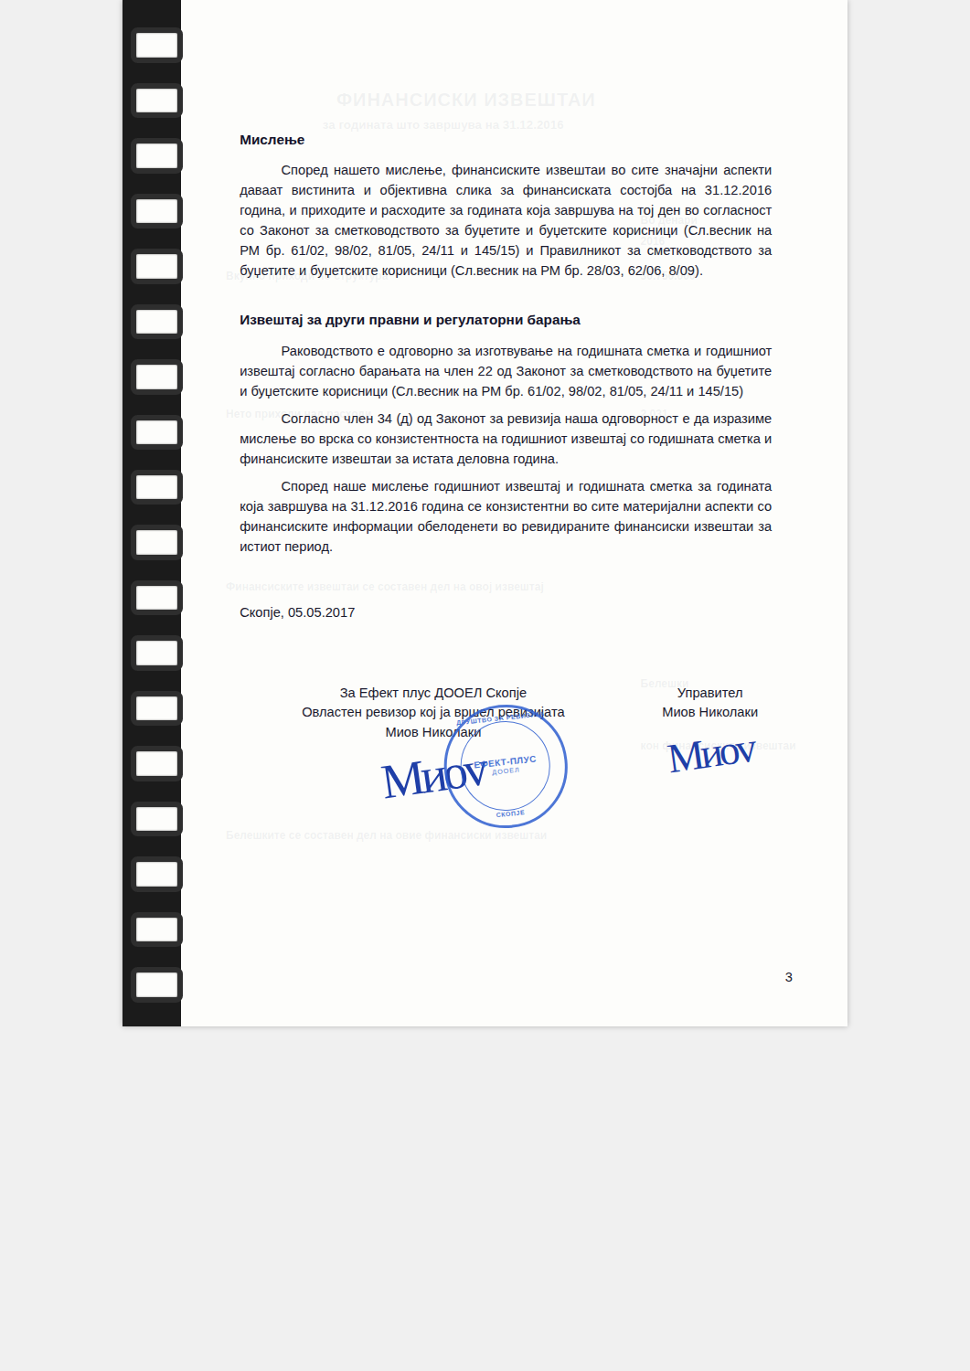ФИНАНСИСКИ ИЗВЕШТАИ
за годината што завршува на 31.12.2016
Во денари
2016
Вкупно приходи по структура
30.750.000
Нето приходи над расходи
2.031
Финансиските извештаи се составен дел на овој извештај
Белешки
кон финансиските извештаи
Белешките се составен дел на овие финансиски извештаи
Мислење
Според нашето мислење, финансиските извештаи во сите значајни аспекти даваат вистинита и објективна слика за финансиската состојба на 31.12.2016 година, и приходите и расходите за годината која завршува на тој ден во согласност со Законот за сметководството за буџетите и буџетските корисници (Сл.весник на РМ бр. 61/02, 98/02, 81/05, 24/11 и 145/15) и Правилникот за сметководството за буџетите и буџетските корисници (Сл.весник на РМ бр. 28/03, 62/06, 8/09).
Извештај за други правни и регулаторни барања
Раководството е одговорно за изготвување на годишната сметка и годишниот извештај согласно барањата на член 22 од Законот за сметководството на буџетите и буџетските корисници (Сл.весник на РМ бр. 61/02, 98/02, 81/05, 24/11 и 145/15)
Согласно член 34 (д) од Законот за ревизија наша одговорност е да изразиме мислење во врска со конзистентноста на годишниот извештај со годишната сметка и финансиските извештаи за истата деловна година.
Според наше мислење годишниот извештај и годишната сметка за годината која завршува на 31.12.2016 година се конзистентни во сите материјални аспекти со финансиските информации обелоденети во ревидираните финансиски извештаи за истиот период.
Скопје, 05.05.2017
За Ефект плус ДООЕЛ Скопје
Овластен ревизор кој ја вршел ревизијата
Миов Николаки
Mиov
ДРУШТВО ЗА РЕВИЗИЈА
ЕФЕКТ-ПЛУС
ДООЕЛ
СКОПЈЕ
Управител
Миов Николаки
Mиov
3